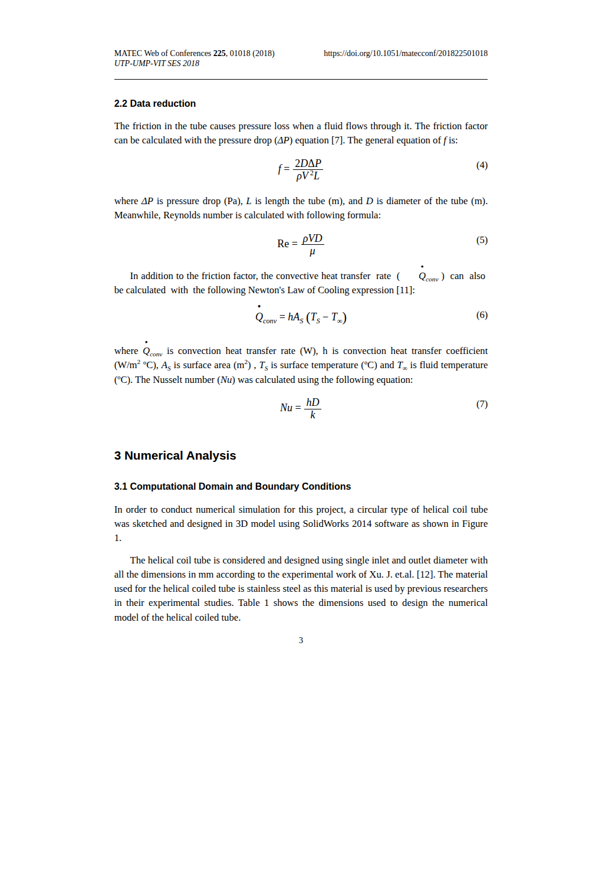MATEC Web of Conferences 225, 01018 (2018) https://doi.org/10.1051/matecconf/201822501018
UTP-UMP-VIT SES 2018
2.2 Data reduction
The friction in the tube causes pressure loss when a fluid flows through it. The friction factor can be calculated with the pressure drop (ΔP) equation [7]. The general equation of f is:
f = 2DΔP ρV 2L
(4)
where ΔP is pressure drop (Pa), L is length the tube (m), and D is diameter of the tube (m). Meanwhile, Reynolds number is calculated with following formula:
Re = ρVD μ
(5)
In addition to the friction factor, the convective heat transfer rate ( •Qconv ) can also be calculated with the following Newton's Law of Cooling expression [11]:
•Qconv = hAS (TS − T∞)
(6)
where •Qconv is convection heat transfer rate (W), h is convection heat transfer coefficient (W/m2 ºC), AS is surface area (m2) , TS is surface temperature (ºC) and T∞ is fluid temperature (ºC). The Nusselt number (Nu) was calculated using the following equation:
Nu = hD k
(7)
3 Numerical Analysis
3.1 Computational Domain and Boundary Conditions
In order to conduct numerical simulation for this project, a circular type of helical coil tube was sketched and designed in 3D model using SolidWorks 2014 software as shown in Figure 1.
The helical coil tube is considered and designed using single inlet and outlet diameter with all the dimensions in mm according to the experimental work of Xu. J. et.al. [12]. The material used for the helical coiled tube is stainless steel as this material is used by previous researchers in their experimental studies. Table 1 shows the dimensions used to design the numerical model of the helical coiled tube.
3